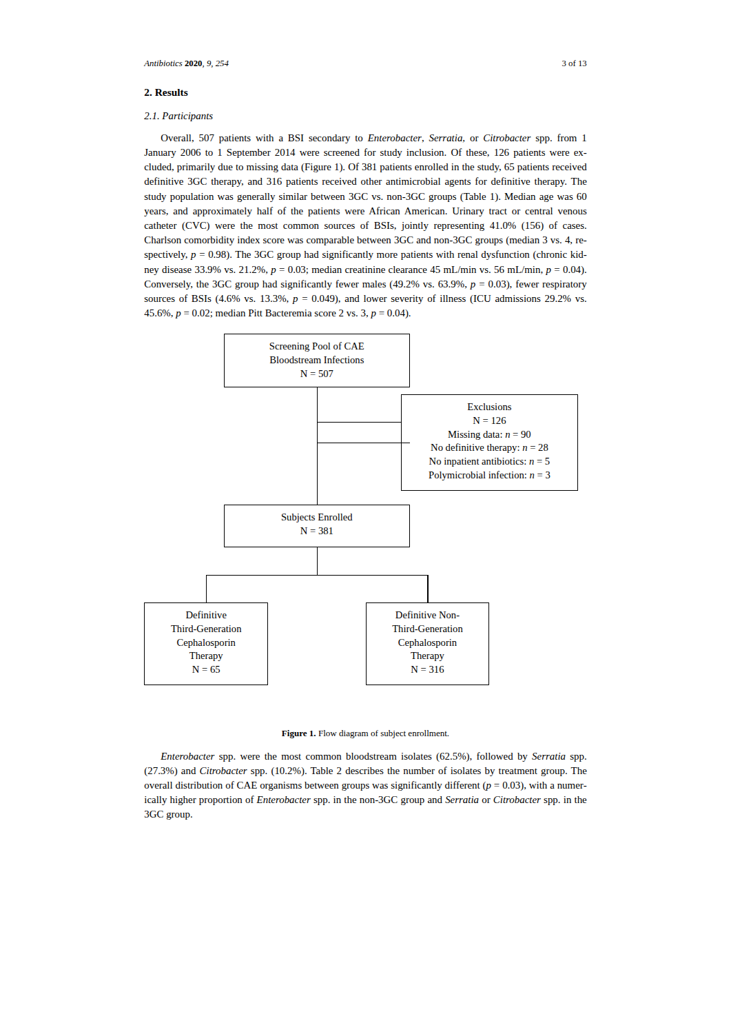Antibiotics 2020, 9, 254
3 of 13
2. Results
2.1. Participants
Overall, 507 patients with a BSI secondary to Enterobacter, Serratia, or Citrobacter spp. from 1 January 2006 to 1 September 2014 were screened for study inclusion. Of these, 126 patients were excluded, primarily due to missing data (Figure 1). Of 381 patients enrolled in the study, 65 patients received definitive 3GC therapy, and 316 patients received other antimicrobial agents for definitive therapy. The study population was generally similar between 3GC vs. non-3GC groups (Table 1). Median age was 60 years, and approximately half of the patients were African American. Urinary tract or central venous catheter (CVC) were the most common sources of BSIs, jointly representing 41.0% (156) of cases. Charlson comorbidity index score was comparable between 3GC and non-3GC groups (median 3 vs. 4, respectively, p = 0.98). The 3GC group had significantly more patients with renal dysfunction (chronic kidney disease 33.9% vs. 21.2%, p = 0.03; median creatinine clearance 45 mL/min vs. 56 mL/min, p = 0.04). Conversely, the 3GC group had significantly fewer males (49.2% vs. 63.9%, p = 0.03), fewer respiratory sources of BSIs (4.6% vs. 13.3%, p = 0.049), and lower severity of illness (ICU admissions 29.2% vs. 45.6%, p = 0.02; median Pitt Bacteremia score 2 vs. 3, p = 0.04).
Screening Pool of CAE
Bloodstream Infections
N = 507
Exclusions
N = 126
Missing data: n = 90
No definitive therapy: n = 28
No inpatient antibiotics: n = 5
Polymicrobial infection: n = 3
Subjects Enrolled
N = 381
Definitive
Third-Generation
Cephalosporin
Therapy
N = 65
Definitive Non-
Third-Generation
Cephalosporin
Therapy
N = 316
Figure 1. Flow diagram of subject enrollment.
Enterobacter spp. were the most common bloodstream isolates (62.5%), followed by Serratia spp. (27.3%) and Citrobacter spp. (10.2%). Table 2 describes the number of isolates by treatment group. The overall distribution of CAE organisms between groups was significantly different (p = 0.03), with a numerically higher proportion of Enterobacter spp. in the non-3GC group and Serratia or Citrobacter spp. in the 3GC group.